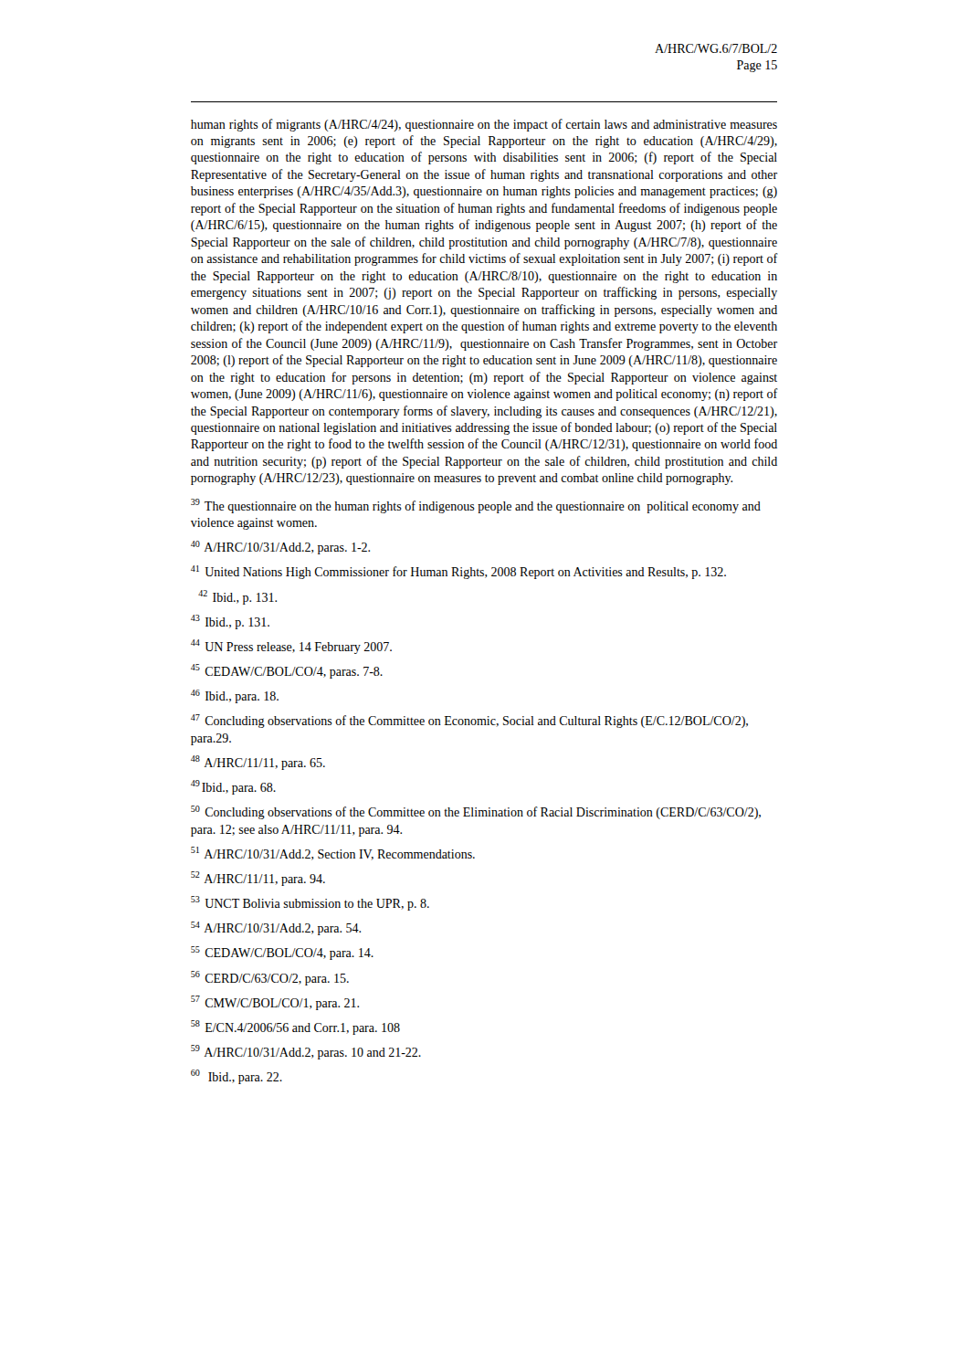A/HRC/WG.6/7/BOL/2 Page 15
human rights of migrants (A/HRC/4/24), questionnaire on the impact of certain laws and administrative measures on migrants sent in 2006; (e) report of the Special Rapporteur on the right to education (A/HRC/4/29), questionnaire on the right to education of persons with disabilities sent in 2006; (f) report of the Special Representative of the Secretary-General on the issue of human rights and transnational corporations and other business enterprises (A/HRC/4/35/Add.3), questionnaire on human rights policies and management practices; (g) report of the Special Rapporteur on the situation of human rights and fundamental freedoms of indigenous people (A/HRC/6/15), questionnaire on the human rights of indigenous people sent in August 2007; (h) report of the Special Rapporteur on the sale of children, child prostitution and child pornography (A/HRC/7/8), questionnaire on assistance and rehabilitation programmes for child victims of sexual exploitation sent in July 2007; (i) report of the Special Rapporteur on the right to education (A/HRC/8/10), questionnaire on the right to education in emergency situations sent in 2007; (j) report on the Special Rapporteur on trafficking in persons, especially women and children (A/HRC/10/16 and Corr.1), questionnaire on trafficking in persons, especially women and children; (k) report of the independent expert on the question of human rights and extreme poverty to the eleventh session of the Council (June 2009) (A/HRC/11/9), questionnaire on Cash Transfer Programmes, sent in October 2008; (l) report of the Special Rapporteur on the right to education sent in June 2009 (A/HRC/11/8), questionnaire on the right to education for persons in detention; (m) report of the Special Rapporteur on violence against women, (June 2009) (A/HRC/11/6), questionnaire on violence against women and political economy; (n) report of the Special Rapporteur on contemporary forms of slavery, including its causes and consequences (A/HRC/12/21), questionnaire on national legislation and initiatives addressing the issue of bonded labour; (o) report of the Special Rapporteur on the right to food to the twelfth session of the Council (A/HRC/12/31), questionnaire on world food and nutrition security; (p) report of the Special Rapporteur on the sale of children, child prostitution and child pornography (A/HRC/12/23), questionnaire on measures to prevent and combat online child pornography.
39 The questionnaire on the human rights of indigenous people and the questionnaire on political economy and violence against women.
40 A/HRC/10/31/Add.2, paras. 1-2.
41 United Nations High Commissioner for Human Rights, 2008 Report on Activities and Results, p. 132.
42 Ibid., p. 131.
43 Ibid., p. 131.
44 UN Press release, 14 February 2007.
45 CEDAW/C/BOL/CO/4, paras. 7-8.
46 Ibid., para. 18.
47 Concluding observations of the Committee on Economic, Social and Cultural Rights (E/C.12/BOL/CO/2), para.29.
48 A/HRC/11/11, para. 65.
49Ibid., para. 68.
50 Concluding observations of the Committee on the Elimination of Racial Discrimination (CERD/C/63/CO/2), para. 12; see also A/HRC/11/11, para. 94.
51 A/HRC/10/31/Add.2, Section IV, Recommendations.
52 A/HRC/11/11, para. 94.
53 UNCT Bolivia submission to the UPR, p. 8.
54 A/HRC/10/31/Add.2, para. 54.
55 CEDAW/C/BOL/CO/4, para. 14.
56 CERD/C/63/CO/2, para. 15.
57 CMW/C/BOL/CO/1, para. 21.
58 E/CN.4/2006/56 and Corr.1, para. 108
59 A/HRC/10/31/Add.2, paras. 10 and 21-22.
60 Ibid., para. 22.